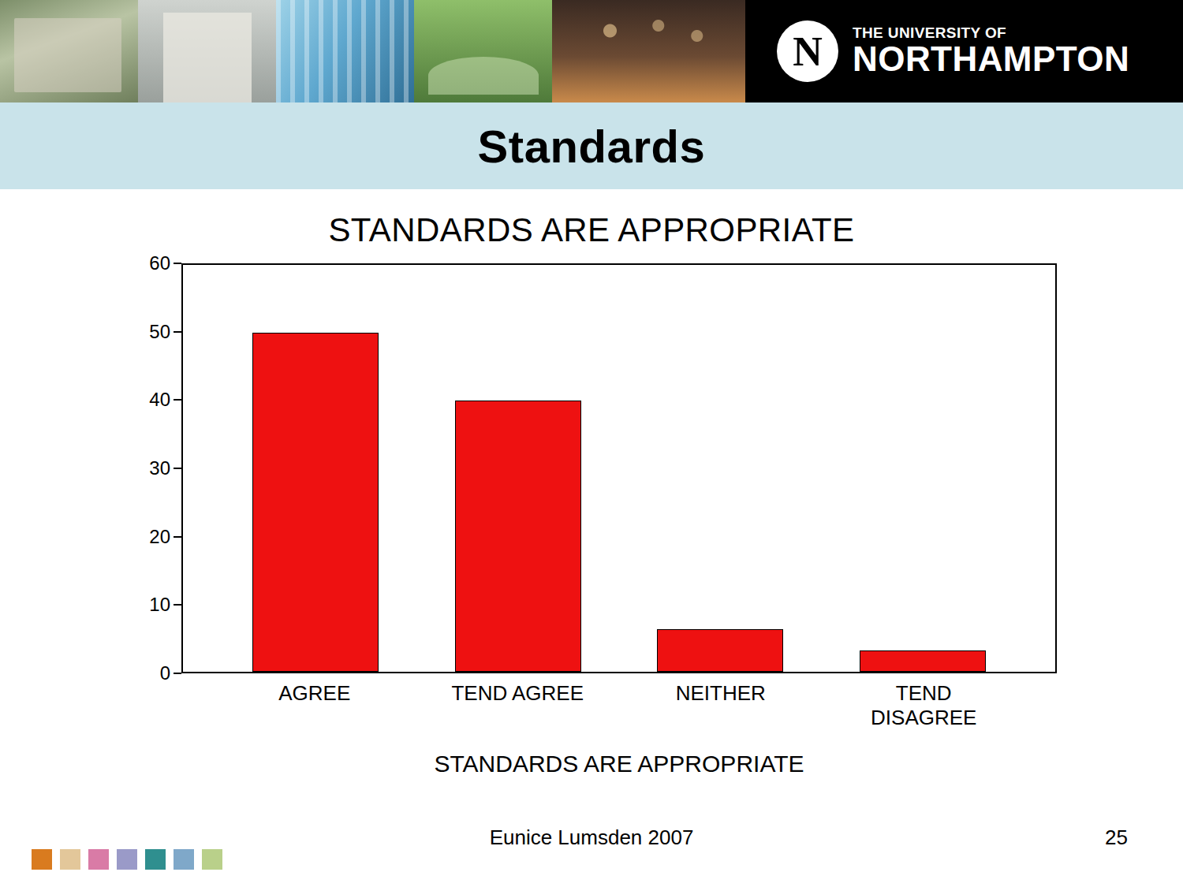THE UNIVERSITY OF
NORTHAMPTON
Standards
STANDARDS ARE APPROPRIATE
60 50 40 30 20 10 0
AGREE TEND AGREE NEITHER TEND DISAGREE
STANDARDS ARE APPROPRIATE
Eunice Lumsden 2007
25